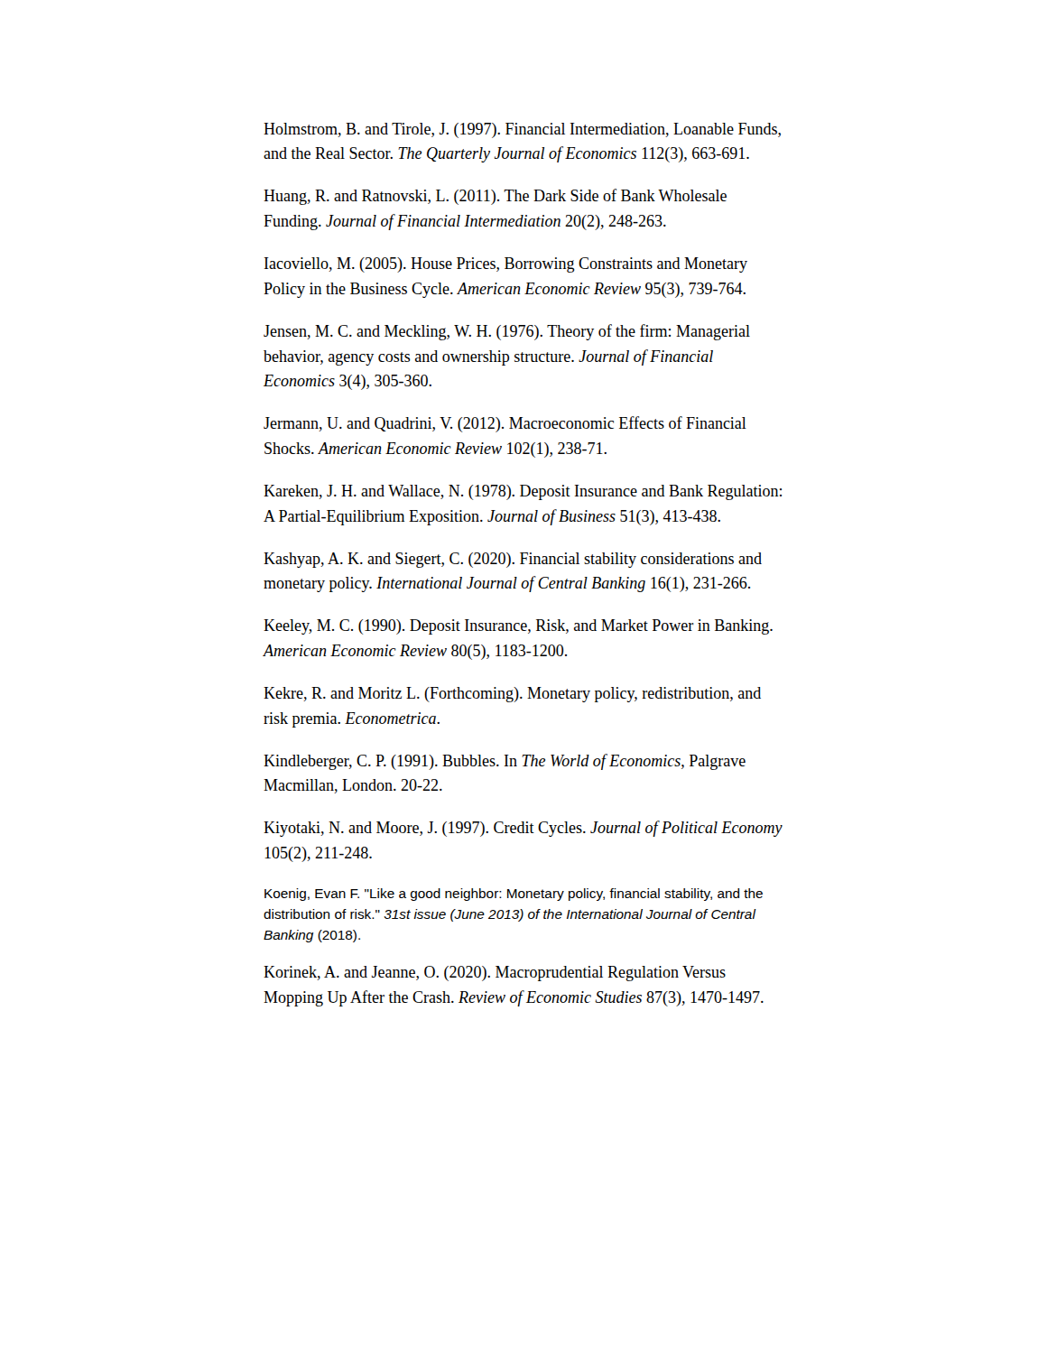Holmstrom, B. and Tirole, J. (1997). Financial Intermediation, Loanable Funds, and the Real Sector. The Quarterly Journal of Economics 112(3), 663-691.
Huang, R. and Ratnovski, L. (2011). The Dark Side of Bank Wholesale Funding. Journal of Financial Intermediation 20(2), 248-263.
Iacoviello, M. (2005). House Prices, Borrowing Constraints and Monetary Policy in the Business Cycle. American Economic Review 95(3), 739-764.
Jensen, M. C. and Meckling, W. H. (1976). Theory of the firm: Managerial behavior, agency costs and ownership structure. Journal of Financial Economics 3(4), 305-360.
Jermann, U. and Quadrini, V. (2012). Macroeconomic Effects of Financial Shocks. American Economic Review 102(1), 238-71.
Kareken, J. H. and Wallace, N. (1978). Deposit Insurance and Bank Regulation: A Partial-Equilibrium Exposition. Journal of Business 51(3), 413-438.
Kashyap, A. K. and Siegert, C. (2020). Financial stability considerations and monetary policy. International Journal of Central Banking 16(1), 231-266.
Keeley, M. C. (1990). Deposit Insurance, Risk, and Market Power in Banking. American Economic Review 80(5), 1183-1200.
Kekre, R. and Moritz L. (Forthcoming). Monetary policy, redistribution, and risk premia. Econometrica.
Kindleberger, C. P. (1991). Bubbles. In The World of Economics, Palgrave Macmillan, London. 20-22.
Kiyotaki, N. and Moore, J. (1997). Credit Cycles. Journal of Political Economy 105(2), 211-248.
Koenig, Evan F. "Like a good neighbor: Monetary policy, financial stability, and the distribution of risk." 31st issue (June 2013) of the International Journal of Central Banking (2018).
Korinek, A. and Jeanne, O. (2020). Macroprudential Regulation Versus Mopping Up After the Crash. Review of Economic Studies 87(3), 1470-1497.